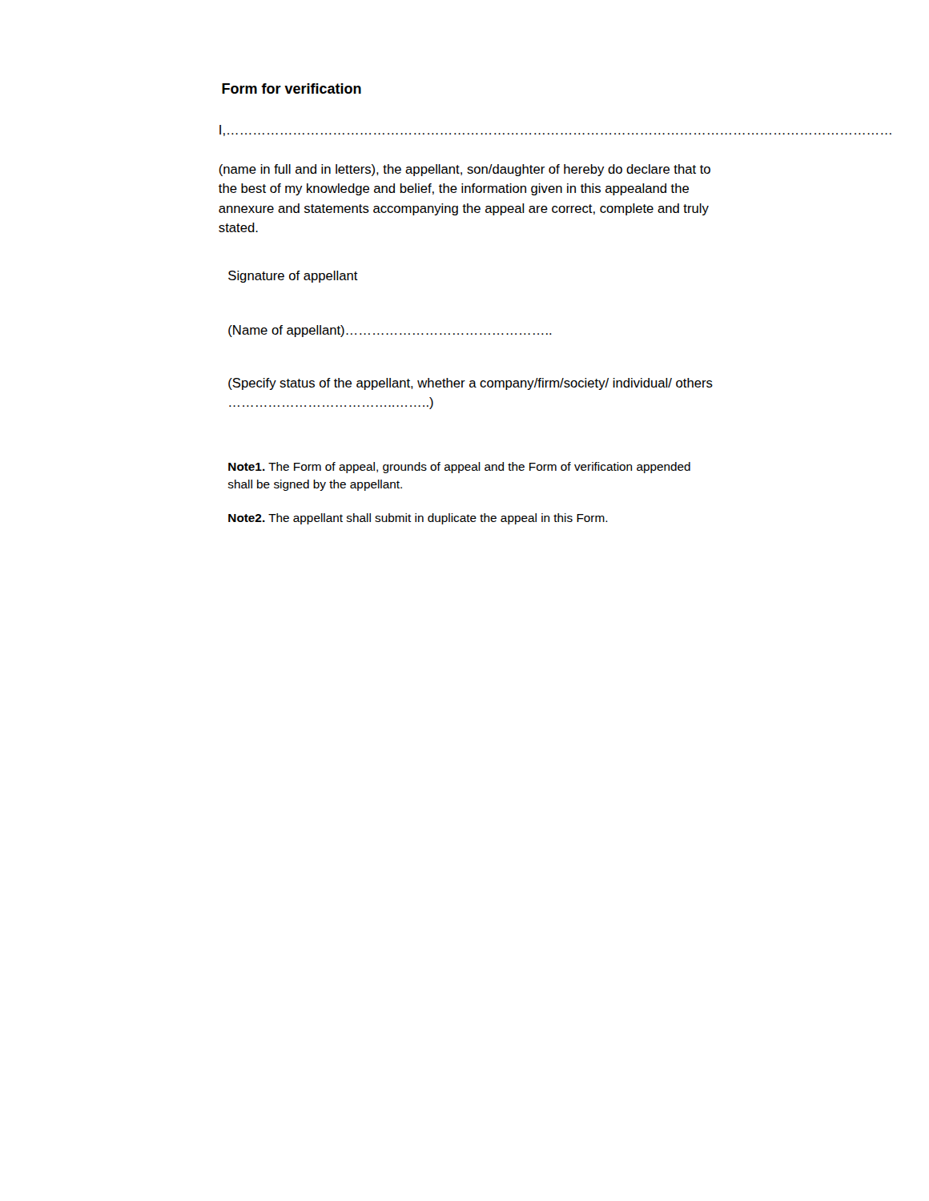Form for verification
I,……………………………………………………………………………………………………………………………………
(name in full and in letters), the appellant, son/daughter of hereby do declare that to the best of my knowledge and belief, the information given in this appealand the annexure and statements accompanying the appeal are correct, complete and truly stated.
Signature of appellant
(Name of appellant)………………………………………..
(Specify status of the appellant, whether a company/firm/society/ individual/ others ………………………………..……..)
Note1. The Form of appeal, grounds of appeal and the Form of verification appended shall be signed by the appellant.
Note2. The appellant shall submit in duplicate the appeal in this Form.